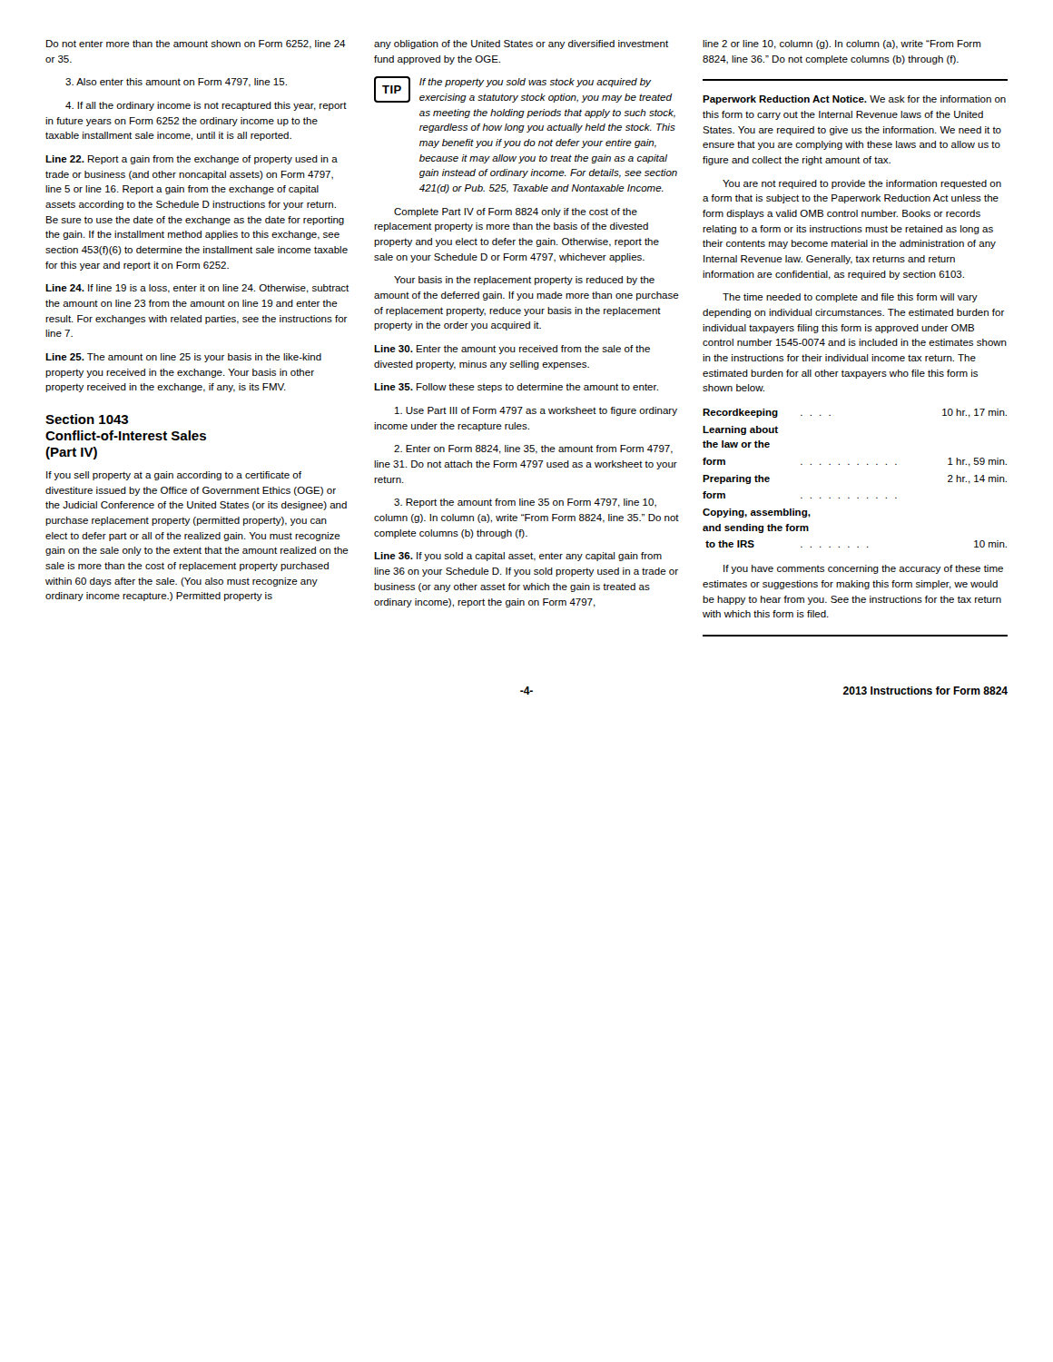Do not enter more than the amount shown on Form 6252, line 24 or 35.
3. Also enter this amount on Form 4797, line 15.
4. If all the ordinary income is not recaptured this year, report in future years on Form 6252 the ordinary income up to the taxable installment sale income, until it is all reported.
Line 22. Report a gain from the exchange of property used in a trade or business (and other noncapital assets) on Form 4797, line 5 or line 16. Report a gain from the exchange of capital assets according to the Schedule D instructions for your return. Be sure to use the date of the exchange as the date for reporting the gain. If the installment method applies to this exchange, see section 453(f)(6) to determine the installment sale income taxable for this year and report it on Form 6252.
Line 24. If line 19 is a loss, enter it on line 24. Otherwise, subtract the amount on line 23 from the amount on line 19 and enter the result. For exchanges with related parties, see the instructions for line 7.
Line 25. The amount on line 25 is your basis in the like-kind property you received in the exchange. Your basis in other property received in the exchange, if any, is its FMV.
Section 1043
Conflict-of-Interest Sales
(Part IV)
If you sell property at a gain according to a certificate of divestiture issued by the Office of Government Ethics (OGE) or the Judicial Conference of the United States (or its designee) and purchase replacement property (permitted property), you can elect to defer part or all of the realized gain. You must recognize gain on the sale only to the extent that the amount realized on the sale is more than the cost of replacement property purchased within 60 days after the sale. (You also must recognize any ordinary income recapture.) Permitted property is
any obligation of the United States or any diversified investment fund approved by the OGE.
TIP
If the property you sold was stock you acquired by exercising a statutory stock option, you may be treated as meeting the holding periods that apply to such stock, regardless of how long you actually held the stock. This may benefit you if you do not defer your entire gain, because it may allow you to treat the gain as a capital gain instead of ordinary income. For details, see section 421(d) or Pub. 525, Taxable and Nontaxable Income.
Complete Part IV of Form 8824 only if the cost of the replacement property is more than the basis of the divested property and you elect to defer the gain. Otherwise, report the sale on your Schedule D or Form 4797, whichever applies.
Your basis in the replacement property is reduced by the amount of the deferred gain. If you made more than one purchase of replacement property, reduce your basis in the replacement property in the order you acquired it.
Line 30. Enter the amount you received from the sale of the divested property, minus any selling expenses.
Line 35. Follow these steps to determine the amount to enter.
1. Use Part III of Form 4797 as a worksheet to figure ordinary income under the recapture rules.
2. Enter on Form 8824, line 35, the amount from Form 4797, line 31. Do not attach the Form 4797 used as a worksheet to your return.
3. Report the amount from line 35 on Form 4797, line 10, column (g). In column (a), write “From Form 8824, line 35.” Do not complete columns (b) through (f).
Line 36. If you sold a capital asset, enter any capital gain from line 36 on your Schedule D. If you sold property used in a trade or business (or any other asset for which the gain is treated as ordinary income), report the gain on Form 4797,
line 2 or line 10, column (g). In column (a), write “From Form 8824, line 36.” Do not complete columns (b) through (f).
Paperwork Reduction Act Notice. We ask for the information on this form to carry out the Internal Revenue laws of the United States. You are required to give us the information. We need it to ensure that you are complying with these laws and to allow us to figure and collect the right amount of tax.
You are not required to provide the information requested on a form that is subject to the Paperwork Reduction Act unless the form displays a valid OMB control number. Books or records relating to a form or its instructions must be retained as long as their contents may become material in the administration of any Internal Revenue law. Generally, tax returns and return information are confidential, as required by section 6103.
The time needed to complete and file this form will vary depending on individual circumstances. The estimated burden for individual taxpayers filing this form is approved under OMB control number 1545-0074 and is included in the estimates shown in the instructions for their individual income tax return. The estimated burden for all other taxpayers who file this form is shown below.
| Recordkeeping | . . . . | 10 hr., 17 min. |
| Learning about the law or the | |
| form | . . . . . . . . . . . | 1 hr., 59 min. |
| Preparing the | | 2 hr., 14 min. |
| form | . . . . . . . . . . . | |
| Copying, assembling, and sending the form |
| to the IRS | . . . . . . . . | 10 min. |
If you have comments concerning the accuracy of these time estimates or suggestions for making this form simpler, we would be happy to hear from you. See the instructions for the tax return with which this form is filed.
-4-
2013 Instructions for Form 8824